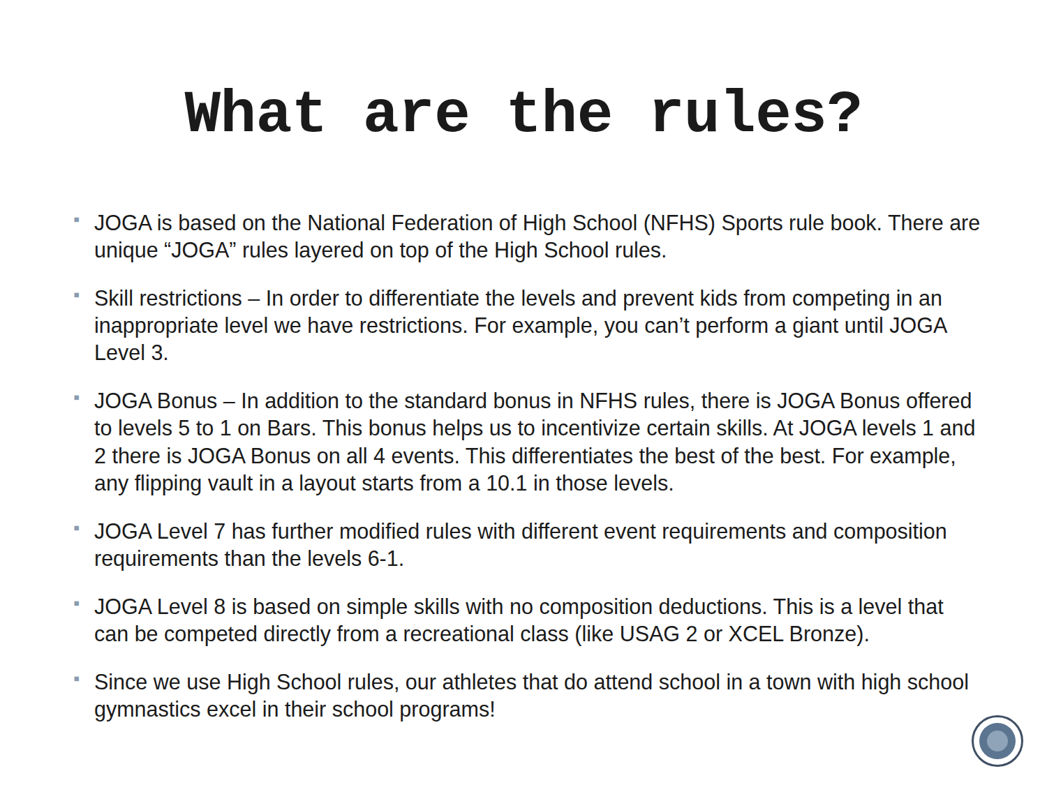What are the rules?
JOGA is based on the National Federation of High School (NFHS) Sports rule book. There are unique “JOGA” rules layered on top of the High School rules.
Skill restrictions – In order to differentiate the levels and prevent kids from competing in an inappropriate level we have restrictions. For example, you can’t perform a giant until JOGA Level 3.
JOGA Bonus – In addition to the standard bonus in NFHS rules, there is JOGA Bonus offered to levels 5 to 1 on Bars. This bonus helps us to incentivize certain skills. At JOGA levels 1 and 2 there is JOGA Bonus on all 4 events. This differentiates the best of the best. For example, any flipping vault in a layout starts from a 10.1 in those levels.
JOGA Level 7 has further modified rules with different event requirements and composition requirements than the levels 6-1.
JOGA Level 8 is based on simple skills with no composition deductions. This is a level that can be competed directly from a recreational class (like USAG 2 or XCEL Bronze).
Since we use High School rules, our athletes that do attend school in a town with high school gymnastics excel in their school programs!